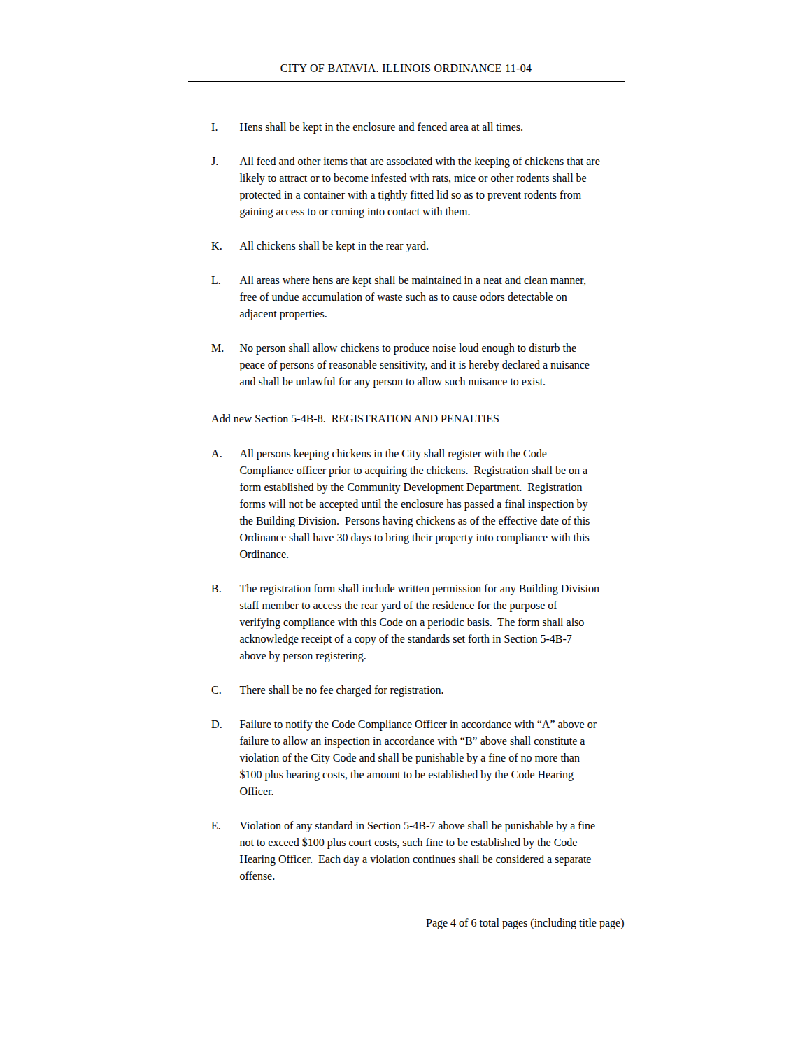CITY OF BATAVIA. ILLINOIS ORDINANCE 11-04
I. Hens shall be kept in the enclosure and fenced area at all times.
J. All feed and other items that are associated with the keeping of chickens that are likely to attract or to become infested with rats, mice or other rodents shall be protected in a container with a tightly fitted lid so as to prevent rodents from gaining access to or coming into contact with them.
K. All chickens shall be kept in the rear yard.
L. All areas where hens are kept shall be maintained in a neat and clean manner, free of undue accumulation of waste such as to cause odors detectable on adjacent properties.
M. No person shall allow chickens to produce noise loud enough to disturb the peace of persons of reasonable sensitivity, and it is hereby declared a nuisance and shall be unlawful for any person to allow such nuisance to exist.
Add new Section 5-4B-8. REGISTRATION AND PENALTIES
A. All persons keeping chickens in the City shall register with the Code Compliance officer prior to acquiring the chickens. Registration shall be on a form established by the Community Development Department. Registration forms will not be accepted until the enclosure has passed a final inspection by the Building Division. Persons having chickens as of the effective date of this Ordinance shall have 30 days to bring their property into compliance with this Ordinance.
B. The registration form shall include written permission for any Building Division staff member to access the rear yard of the residence for the purpose of verifying compliance with this Code on a periodic basis. The form shall also acknowledge receipt of a copy of the standards set forth in Section 5-4B-7 above by person registering.
C. There shall be no fee charged for registration.
D. Failure to notify the Code Compliance Officer in accordance with “A” above or failure to allow an inspection in accordance with “B” above shall constitute a violation of the City Code and shall be punishable by a fine of no more than $100 plus hearing costs, the amount to be established by the Code Hearing Officer.
E. Violation of any standard in Section 5-4B-7 above shall be punishable by a fine not to exceed $100 plus court costs, such fine to be established by the Code Hearing Officer. Each day a violation continues shall be considered a separate offense.
Page 4 of 6 total pages (including title page)